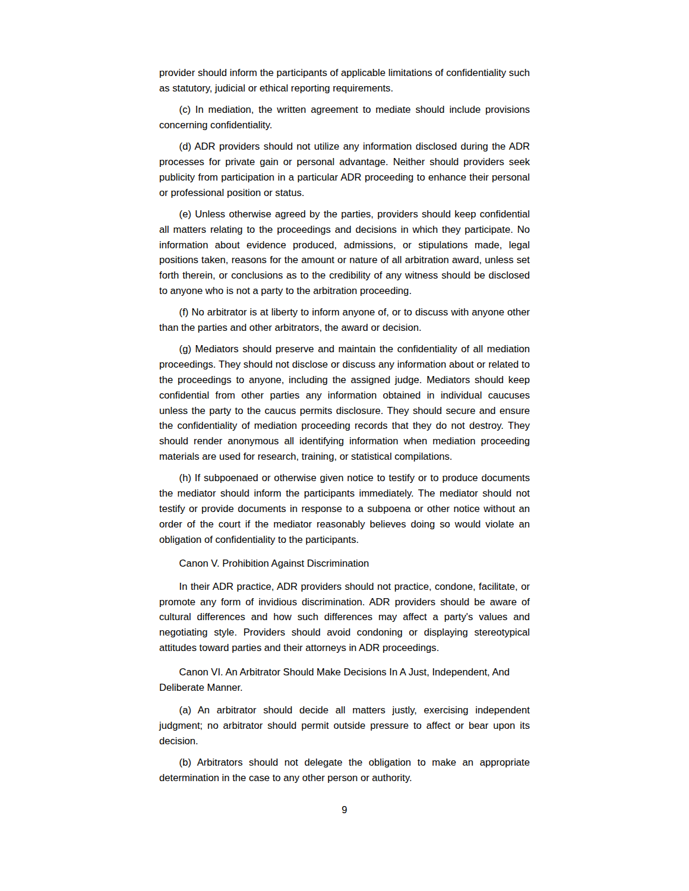provider should inform the participants of applicable limitations of confidentiality such as statutory, judicial or ethical reporting requirements.
(c) In mediation, the written agreement to mediate should include provisions concerning confidentiality.
(d) ADR providers should not utilize any information disclosed during the ADR processes for private gain or personal advantage. Neither should providers seek publicity from participation in a particular ADR proceeding to enhance their personal or professional position or status.
(e) Unless otherwise agreed by the parties, providers should keep confidential all matters relating to the proceedings and decisions in which they participate. No information about evidence produced, admissions, or stipulations made, legal positions taken, reasons for the amount or nature of all arbitration award, unless set forth therein, or conclusions as to the credibility of any witness should be disclosed to anyone who is not a party to the arbitration proceeding.
(f) No arbitrator is at liberty to inform anyone of, or to discuss with anyone other than the parties and other arbitrators, the award or decision.
(g) Mediators should preserve and maintain the confidentiality of all mediation proceedings. They should not disclose or discuss any information about or related to the proceedings to anyone, including the assigned judge. Mediators should keep confidential from other parties any information obtained in individual caucuses unless the party to the caucus permits disclosure. They should secure and ensure the confidentiality of mediation proceeding records that they do not destroy. They should render anonymous all identifying information when mediation proceeding materials are used for research, training, or statistical compilations.
(h) If subpoenaed or otherwise given notice to testify or to produce documents the mediator should inform the participants immediately. The mediator should not testify or provide documents in response to a subpoena or other notice without an order of the court if the mediator reasonably believes doing so would violate an obligation of confidentiality to the participants.
Canon V. Prohibition Against Discrimination
In their ADR practice, ADR providers should not practice, condone, facilitate, or promote any form of invidious discrimination. ADR providers should be aware of cultural differences and how such differences may affect a party's values and negotiating style. Providers should avoid condoning or displaying stereotypical attitudes toward parties and their attorneys in ADR proceedings.
Canon VI. An Arbitrator Should Make Decisions In A Just, Independent, And Deliberate Manner.
(a) An arbitrator should decide all matters justly, exercising independent judgment; no arbitrator should permit outside pressure to affect or bear upon its decision.
(b) Arbitrators should not delegate the obligation to make an appropriate determination in the case to any other person or authority.
9